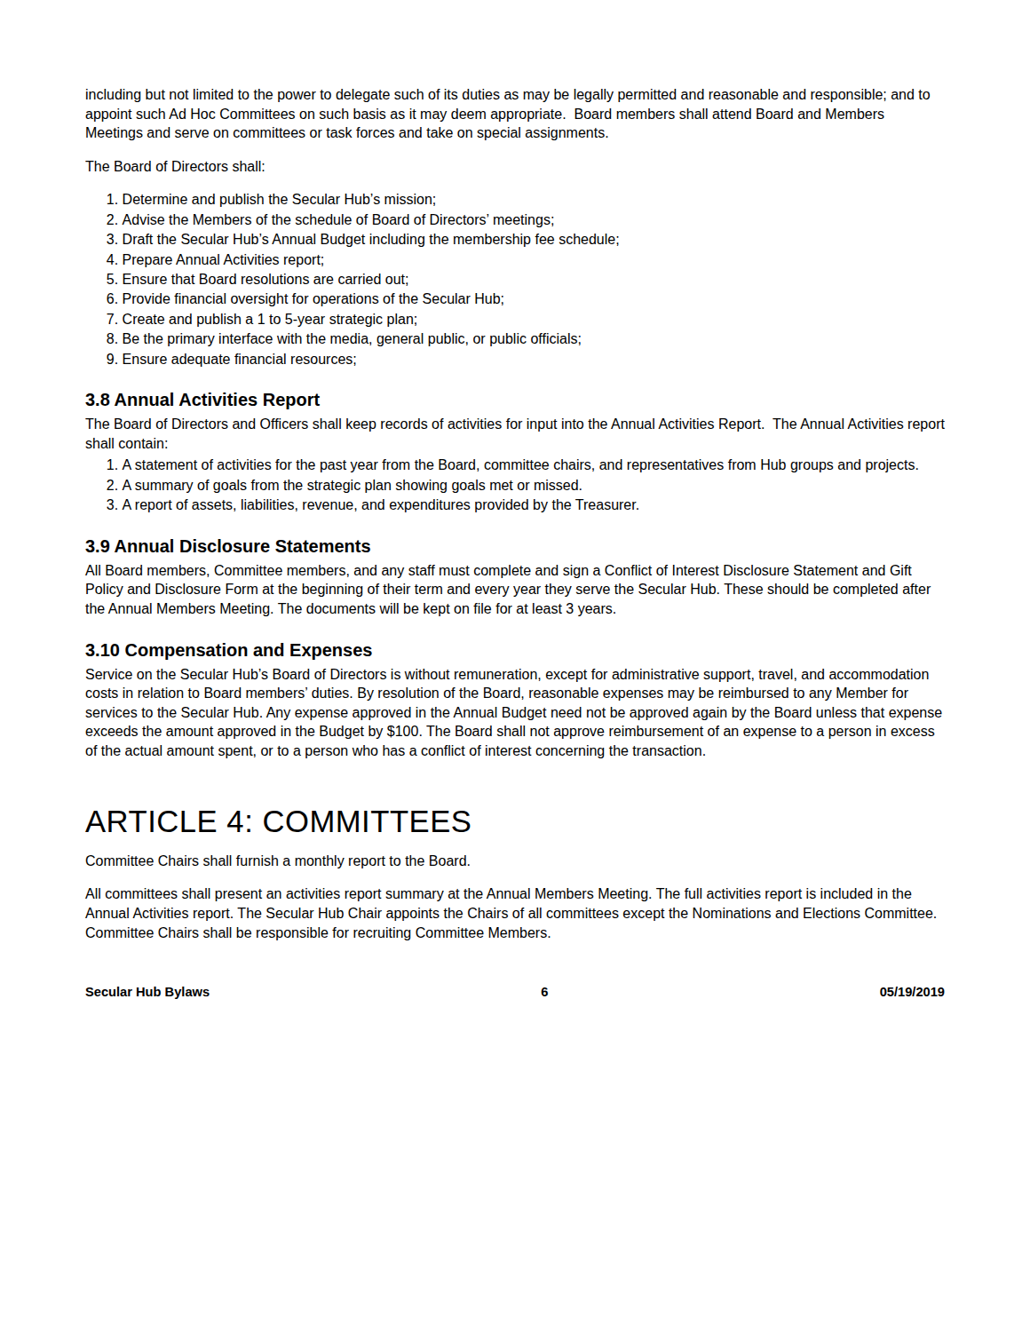including but not limited to the power to delegate such of its duties as may be legally permitted and reasonable and responsible; and to appoint such Ad Hoc Committees on such basis as it may deem appropriate. Board members shall attend Board and Members Meetings and serve on committees or task forces and take on special assignments.
The Board of Directors shall:
Determine and publish the Secular Hub’s mission;
Advise the Members of the schedule of Board of Directors’ meetings;
Draft the Secular Hub’s Annual Budget including the membership fee schedule;
Prepare Annual Activities report;
Ensure that Board resolutions are carried out;
Provide financial oversight for operations of the Secular Hub;
Create and publish a 1 to 5-year strategic plan;
Be the primary interface with the media, general public, or public officials;
Ensure adequate financial resources;
3.8 Annual Activities Report
The Board of Directors and Officers shall keep records of activities for input into the Annual Activities Report. The Annual Activities report shall contain:
A statement of activities for the past year from the Board, committee chairs, and representatives from Hub groups and projects.
A summary of goals from the strategic plan showing goals met or missed.
A report of assets, liabilities, revenue, and expenditures provided by the Treasurer.
3.9 Annual Disclosure Statements
All Board members, Committee members, and any staff must complete and sign a Conflict of Interest Disclosure Statement and Gift Policy and Disclosure Form at the beginning of their term and every year they serve the Secular Hub. These should be completed after the Annual Members Meeting. The documents will be kept on file for at least 3 years.
3.10 Compensation and Expenses
Service on the Secular Hub’s Board of Directors is without remuneration, except for administrative support, travel, and accommodation costs in relation to Board members’ duties. By resolution of the Board, reasonable expenses may be reimbursed to any Member for services to the Secular Hub. Any expense approved in the Annual Budget need not be approved again by the Board unless that expense exceeds the amount approved in the Budget by $100. The Board shall not approve reimbursement of an expense to a person in excess of the actual amount spent, or to a person who has a conflict of interest concerning the transaction.
ARTICLE 4: COMMITTEES
Committee Chairs shall furnish a monthly report to the Board.
All committees shall present an activities report summary at the Annual Members Meeting. The full activities report is included in the Annual Activities report. The Secular Hub Chair appoints the Chairs of all committees except the Nominations and Elections Committee. Committee Chairs shall be responsible for recruiting Committee Members.
Secular Hub Bylaws 6 05/19/2019